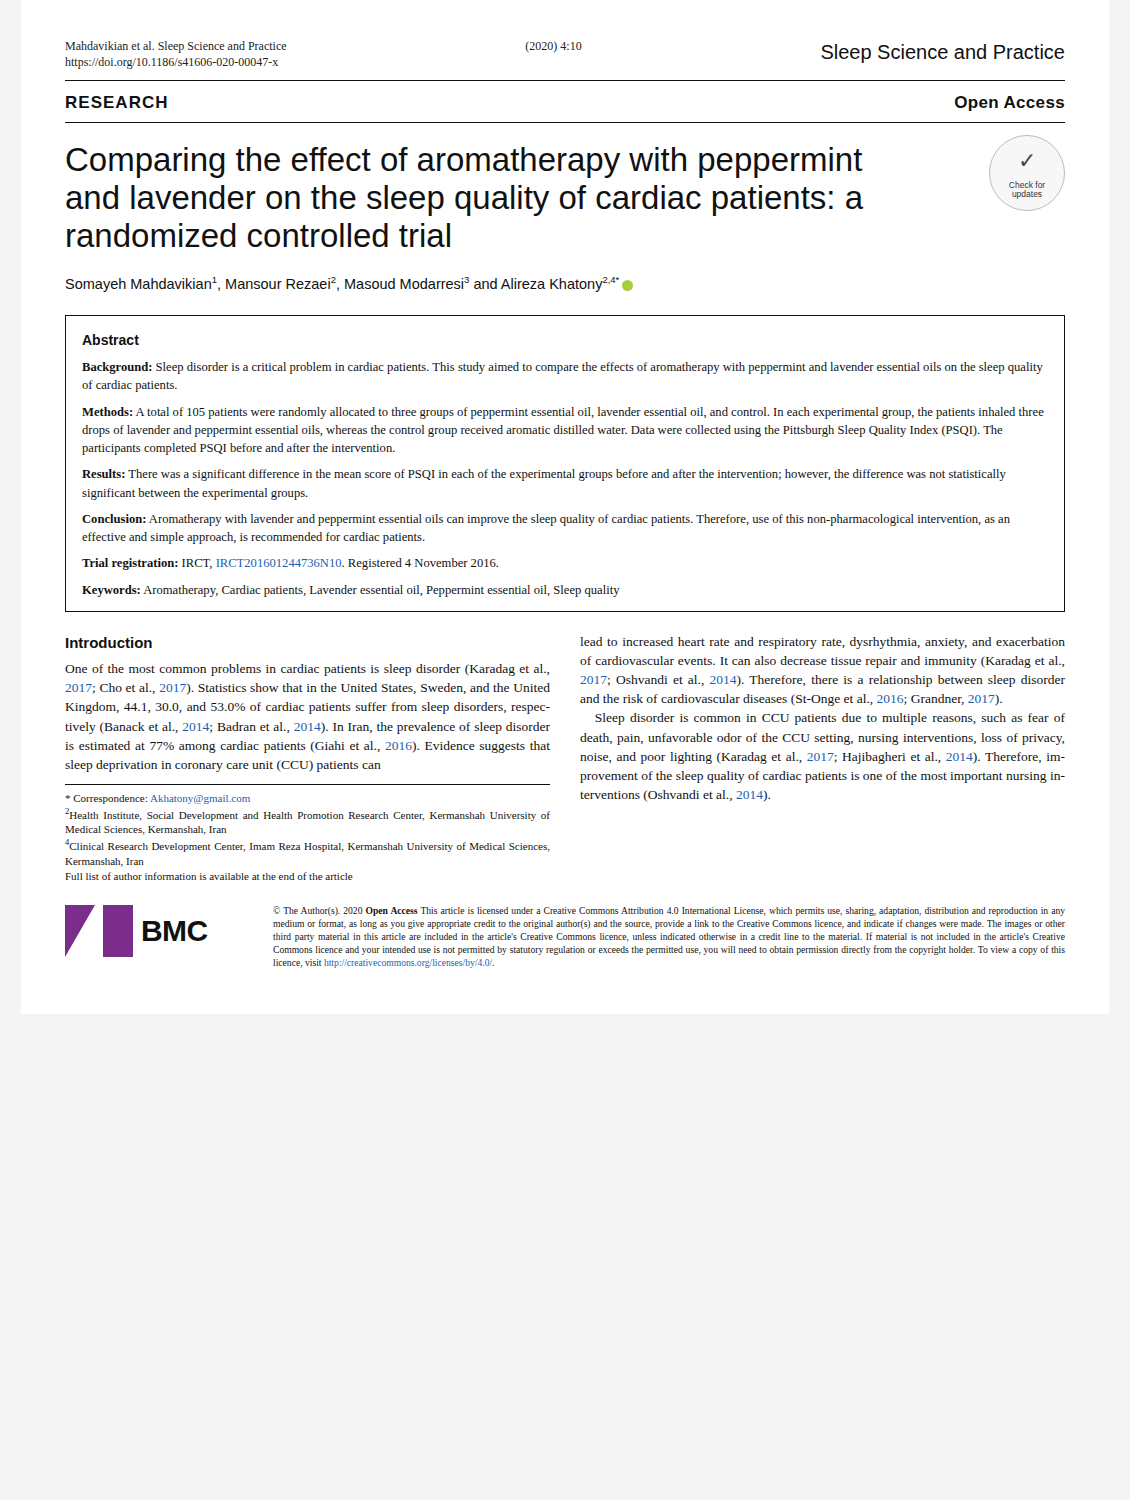Mahdavikian et al. Sleep Science and Practice
https://doi.org/10.1186/s41606-020-00047-x
(2020) 4:10
Sleep Science and Practice
RESEARCH
Open Access
✓
Check for
updates
Comparing the effect of aromatherapy with peppermint and lavender on the sleep quality of cardiac patients: a randomized controlled trial
Somayeh Mahdavikian1, Mansour Rezaei2, Masoud Modarresi3 and Alireza Khatony2,4*
Abstract
Background: Sleep disorder is a critical problem in cardiac patients. This study aimed to compare the effects of aromatherapy with peppermint and lavender essential oils on the sleep quality of cardiac patients.
Methods: A total of 105 patients were randomly allocated to three groups of peppermint essential oil, lavender essential oil, and control. In each experimental group, the patients inhaled three drops of lavender and peppermint essential oils, whereas the control group received aromatic distilled water. Data were collected using the Pittsburgh Sleep Quality Index (PSQI). The participants completed PSQI before and after the intervention.
Results: There was a significant difference in the mean score of PSQI in each of the experimental groups before and after the intervention; however, the difference was not statistically significant between the experimental groups.
Conclusion: Aromatherapy with lavender and peppermint essential oils can improve the sleep quality of cardiac patients. Therefore, use of this non-pharmacological intervention, as an effective and simple approach, is recommended for cardiac patients.
Trial registration: IRCT, IRCT201601244736N10. Registered 4 November 2016.
Keywords: Aromatherapy, Cardiac patients, Lavender essential oil, Peppermint essential oil, Sleep quality
Introduction
One of the most common problems in cardiac patients is sleep disorder (Karadag et al., 2017; Cho et al., 2017). Statistics show that in the United States, Sweden, and the United Kingdom, 44.1, 30.0, and 53.0% of cardiac patients suffer from sleep disorders, respectively (Banack et al., 2014; Badran et al., 2014). In Iran, the prevalence of sleep disorder is estimated at 77% among cardiac patients (Giahi et al., 2016). Evidence suggests that sleep deprivation in coronary care unit (CCU) patients can
* Correspondence: Akhatony@gmail.com
2Health Institute, Social Development and Health Promotion Research Center, Kermanshah University of Medical Sciences, Kermanshah, Iran
4Clinical Research Development Center, Imam Reza Hospital, Kermanshah University of Medical Sciences, Kermanshah, Iran
Full list of author information is available at the end of the article
lead to increased heart rate and respiratory rate, dysrhythmia, anxiety, and exacerbation of cardiovascular events. It can also decrease tissue repair and immunity (Karadag et al., 2017; Oshvandi et al., 2014). Therefore, there is a relationship between sleep disorder and the risk of cardiovascular diseases (St-Onge et al., 2016; Grandner, 2017).
Sleep disorder is common in CCU patients due to multiple reasons, such as fear of death, pain, unfavorable odor of the CCU setting, nursing interventions, loss of privacy, noise, and poor lighting (Karadag et al., 2017; Hajibagheri et al., 2014). Therefore, improvement of the sleep quality of cardiac patients is one of the most important nursing interventions (Oshvandi et al., 2014).
BMC
© The Author(s). 2020 Open Access This article is licensed under a Creative Commons Attribution 4.0 International License, which permits use, sharing, adaptation, distribution and reproduction in any medium or format, as long as you give appropriate credit to the original author(s) and the source, provide a link to the Creative Commons licence, and indicate if changes were made. The images or other third party material in this article are included in the article's Creative Commons licence, unless indicated otherwise in a credit line to the material. If material is not included in the article's Creative Commons licence and your intended use is not permitted by statutory regulation or exceeds the permitted use, you will need to obtain permission directly from the copyright holder. To view a copy of this licence, visit http://creativecommons.org/licenses/by/4.0/.